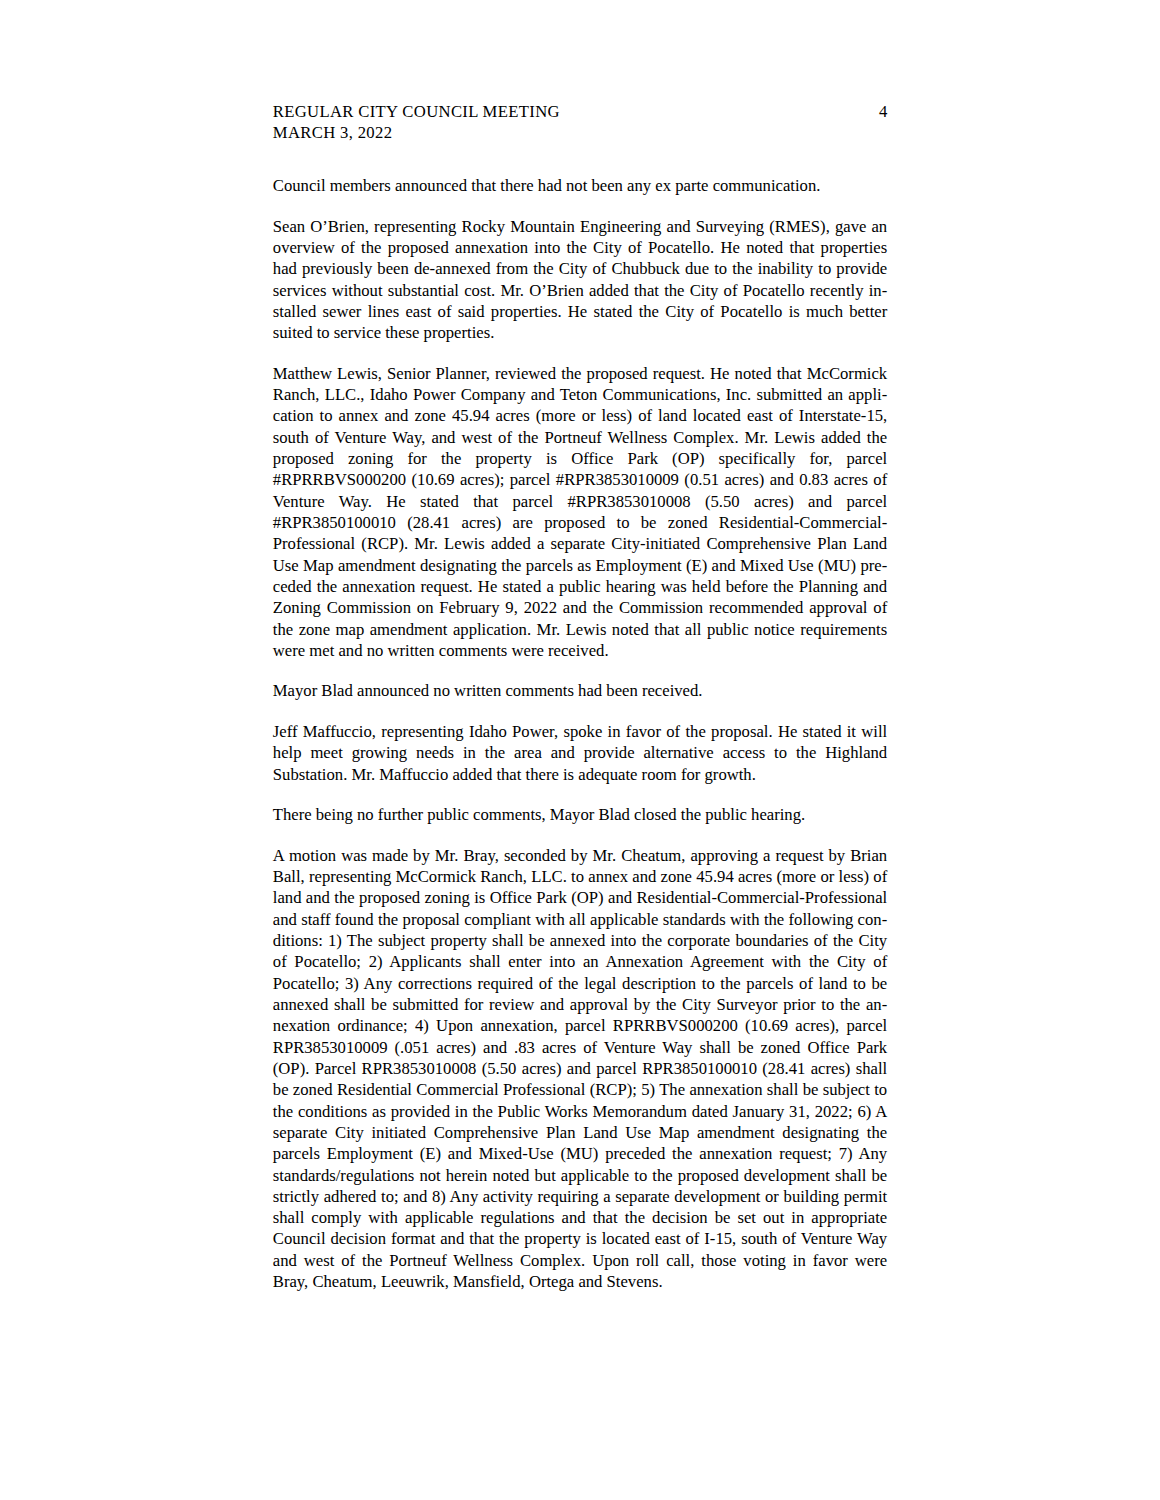REGULAR CITY COUNCIL MEETING
MARCH 3, 2022
4
Council members announced that there had not been any ex parte communication.
Sean O’Brien, representing Rocky Mountain Engineering and Surveying (RMES), gave an overview of the proposed annexation into the City of Pocatello. He noted that properties had previously been de-annexed from the City of Chubbuck due to the inability to provide services without substantial cost. Mr. O’Brien added that the City of Pocatello recently installed sewer lines east of said properties. He stated the City of Pocatello is much better suited to service these properties.
Matthew Lewis, Senior Planner, reviewed the proposed request. He noted that McCormick Ranch, LLC., Idaho Power Company and Teton Communications, Inc. submitted an application to annex and zone 45.94 acres (more or less) of land located east of Interstate-15, south of Venture Way, and west of the Portneuf Wellness Complex. Mr. Lewis added the proposed zoning for the property is Office Park (OP) specifically for, parcel #RPRRBVS000200 (10.69 acres); parcel #RPR3853010009 (0.51 acres) and 0.83 acres of Venture Way. He stated that parcel #RPR3853010008 (5.50 acres) and parcel #RPR3850100010 (28.41 acres) are proposed to be zoned Residential-Commercial-Professional (RCP). Mr. Lewis added a separate City-initiated Comprehensive Plan Land Use Map amendment designating the parcels as Employment (E) and Mixed Use (MU) preceded the annexation request. He stated a public hearing was held before the Planning and Zoning Commission on February 9, 2022 and the Commission recommended approval of the zone map amendment application. Mr. Lewis noted that all public notice requirements were met and no written comments were received.
Mayor Blad announced no written comments had been received.
Jeff Maffuccio, representing Idaho Power, spoke in favor of the proposal. He stated it will help meet growing needs in the area and provide alternative access to the Highland Substation. Mr. Maffuccio added that there is adequate room for growth.
There being no further public comments, Mayor Blad closed the public hearing.
A motion was made by Mr. Bray, seconded by Mr. Cheatum, approving a request by Brian Ball, representing McCormick Ranch, LLC. to annex and zone 45.94 acres (more or less) of land and the proposed zoning is Office Park (OP) and Residential-Commercial-Professional and staff found the proposal compliant with all applicable standards with the following conditions: 1) The subject property shall be annexed into the corporate boundaries of the City of Pocatello; 2) Applicants shall enter into an Annexation Agreement with the City of Pocatello; 3) Any corrections required of the legal description to the parcels of land to be annexed shall be submitted for review and approval by the City Surveyor prior to the annexation ordinance; 4) Upon annexation, parcel RPRRBVS000200 (10.69 acres), parcel RPR3853010009 (.051 acres) and .83 acres of Venture Way shall be zoned Office Park (OP). Parcel RPR3853010008 (5.50 acres) and parcel RPR3850100010 (28.41 acres) shall be zoned Residential Commercial Professional (RCP); 5) The annexation shall be subject to the conditions as provided in the Public Works Memorandum dated January 31, 2022; 6) A separate City initiated Comprehensive Plan Land Use Map amendment designating the parcels Employment (E) and Mixed-Use (MU) preceded the annexation request; 7) Any standards/regulations not herein noted but applicable to the proposed development shall be strictly adhered to; and 8) Any activity requiring a separate development or building permit shall comply with applicable regulations and that the decision be set out in appropriate Council decision format and that the property is located east of I-15, south of Venture Way and west of the Portneuf Wellness Complex. Upon roll call, those voting in favor were Bray, Cheatum, Leeuwrik, Mansfield, Ortega and Stevens.